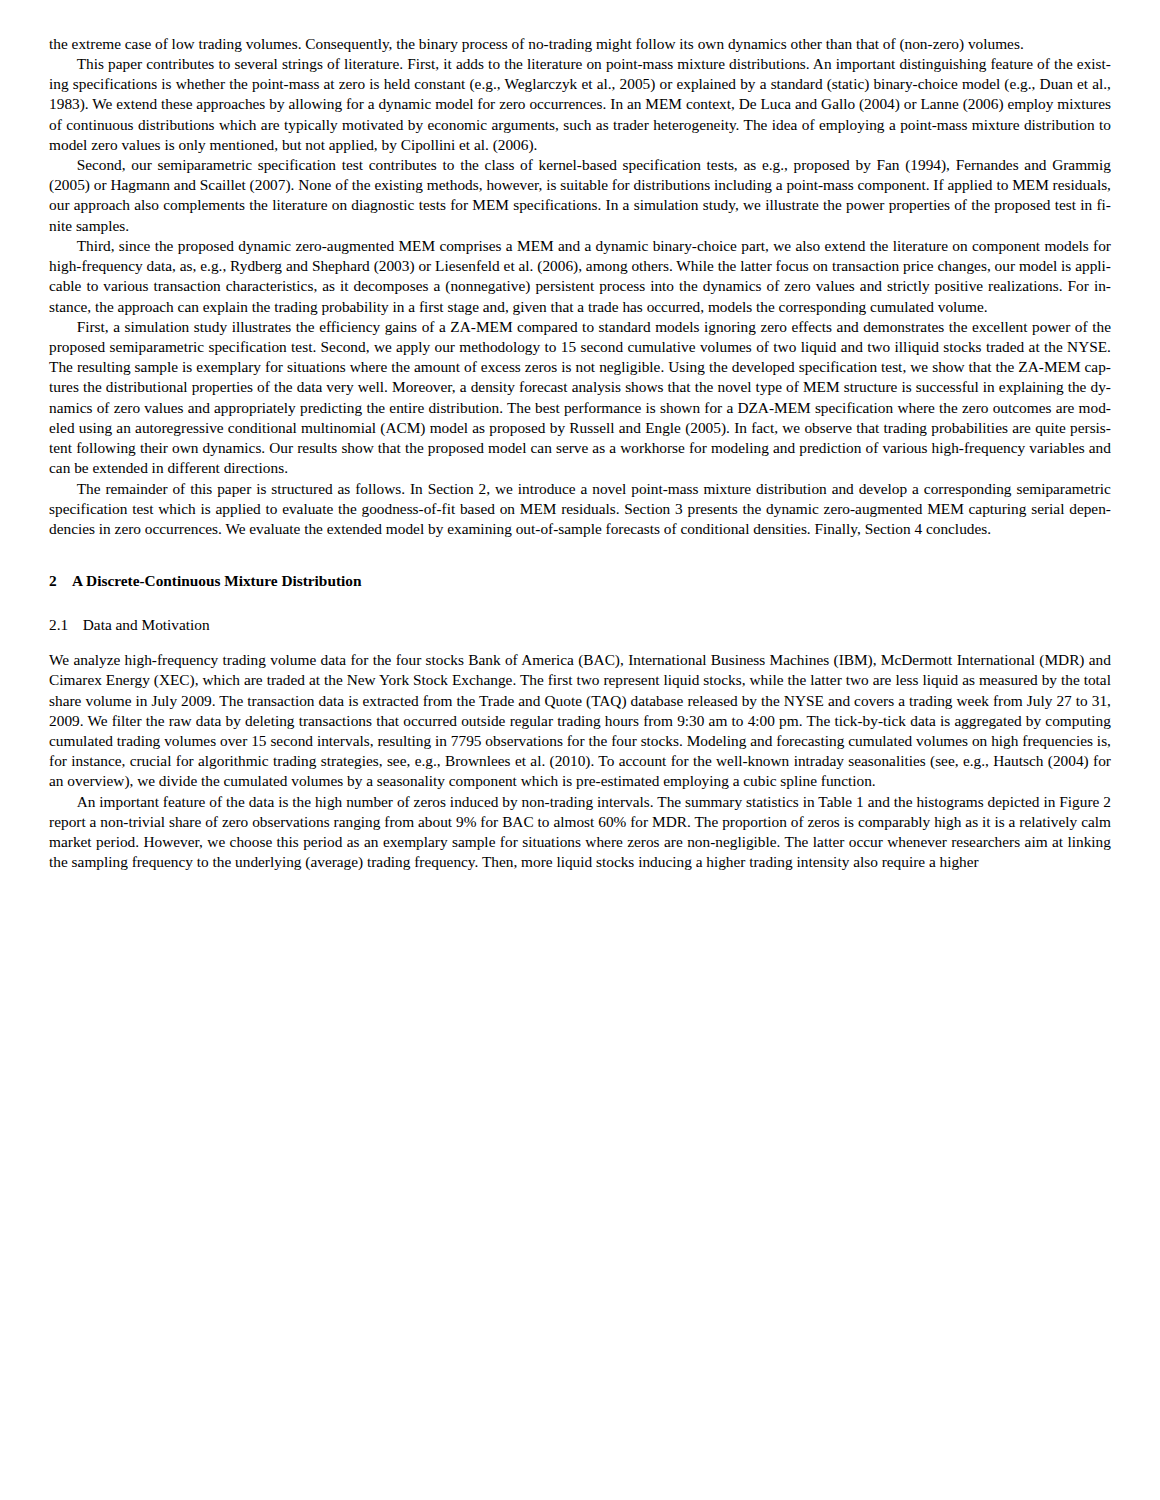the extreme case of low trading volumes. Consequently, the binary process of no-trading might follow its own dynamics other than that of (non-zero) volumes.
This paper contributes to several strings of literature. First, it adds to the literature on point-mass mixture distributions. An important distinguishing feature of the existing specifications is whether the point-mass at zero is held constant (e.g., Weglarczyk et al., 2005) or explained by a standard (static) binary-choice model (e.g., Duan et al., 1983). We extend these approaches by allowing for a dynamic model for zero occurrences. In an MEM context, De Luca and Gallo (2004) or Lanne (2006) employ mixtures of continuous distributions which are typically motivated by economic arguments, such as trader heterogeneity. The idea of employing a point-mass mixture distribution to model zero values is only mentioned, but not applied, by Cipollini et al. (2006).
Second, our semiparametric specification test contributes to the class of kernel-based specification tests, as e.g., proposed by Fan (1994), Fernandes and Grammig (2005) or Hagmann and Scaillet (2007). None of the existing methods, however, is suitable for distributions including a point-mass component. If applied to MEM residuals, our approach also complements the literature on diagnostic tests for MEM specifications. In a simulation study, we illustrate the power properties of the proposed test in finite samples.
Third, since the proposed dynamic zero-augmented MEM comprises a MEM and a dynamic binary-choice part, we also extend the literature on component models for high-frequency data, as, e.g., Rydberg and Shephard (2003) or Liesenfeld et al. (2006), among others. While the latter focus on transaction price changes, our model is applicable to various transaction characteristics, as it decomposes a (nonnegative) persistent process into the dynamics of zero values and strictly positive realizations. For instance, the approach can explain the trading probability in a first stage and, given that a trade has occurred, models the corresponding cumulated volume.
First, a simulation study illustrates the efficiency gains of a ZA-MEM compared to standard models ignoring zero effects and demonstrates the excellent power of the proposed semiparametric specification test. Second, we apply our methodology to 15 second cumulative volumes of two liquid and two illiquid stocks traded at the NYSE. The resulting sample is exemplary for situations where the amount of excess zeros is not negligible. Using the developed specification test, we show that the ZA-MEM captures the distributional properties of the data very well. Moreover, a density forecast analysis shows that the novel type of MEM structure is successful in explaining the dynamics of zero values and appropriately predicting the entire distribution. The best performance is shown for a DZA-MEM specification where the zero outcomes are modeled using an autoregressive conditional multinomial (ACM) model as proposed by Russell and Engle (2005). In fact, we observe that trading probabilities are quite persistent following their own dynamics. Our results show that the proposed model can serve as a workhorse for modeling and prediction of various high-frequency variables and can be extended in different directions.
The remainder of this paper is structured as follows. In Section 2, we introduce a novel point-mass mixture distribution and develop a corresponding semiparametric specification test which is applied to evaluate the goodness-of-fit based on MEM residuals. Section 3 presents the dynamic zero-augmented MEM capturing serial dependencies in zero occurrences. We evaluate the extended model by examining out-of-sample forecasts of conditional densities. Finally, Section 4 concludes.
2 A Discrete-Continuous Mixture Distribution
2.1 Data and Motivation
We analyze high-frequency trading volume data for the four stocks Bank of America (BAC), International Business Machines (IBM), McDermott International (MDR) and Cimarex Energy (XEC), which are traded at the New York Stock Exchange. The first two represent liquid stocks, while the latter two are less liquid as measured by the total share volume in July 2009. The transaction data is extracted from the Trade and Quote (TAQ) database released by the NYSE and covers a trading week from July 27 to 31, 2009. We filter the raw data by deleting transactions that occurred outside regular trading hours from 9:30 am to 4:00 pm. The tick-by-tick data is aggregated by computing cumulated trading volumes over 15 second intervals, resulting in 7795 observations for the four stocks. Modeling and forecasting cumulated volumes on high frequencies is, for instance, crucial for algorithmic trading strategies, see, e.g., Brownlees et al. (2010). To account for the well-known intraday seasonalities (see, e.g., Hautsch (2004) for an overview), we divide the cumulated volumes by a seasonality component which is pre-estimated employing a cubic spline function.
An important feature of the data is the high number of zeros induced by non-trading intervals. The summary statistics in Table 1 and the histograms depicted in Figure 2 report a non-trivial share of zero observations ranging from about 9% for BAC to almost 60% for MDR. The proportion of zeros is comparably high as it is a relatively calm market period. However, we choose this period as an exemplary sample for situations where zeros are non-negligible. The latter occur whenever researchers aim at linking the sampling frequency to the underlying (average) trading frequency. Then, more liquid stocks inducing a higher trading intensity also require a higher